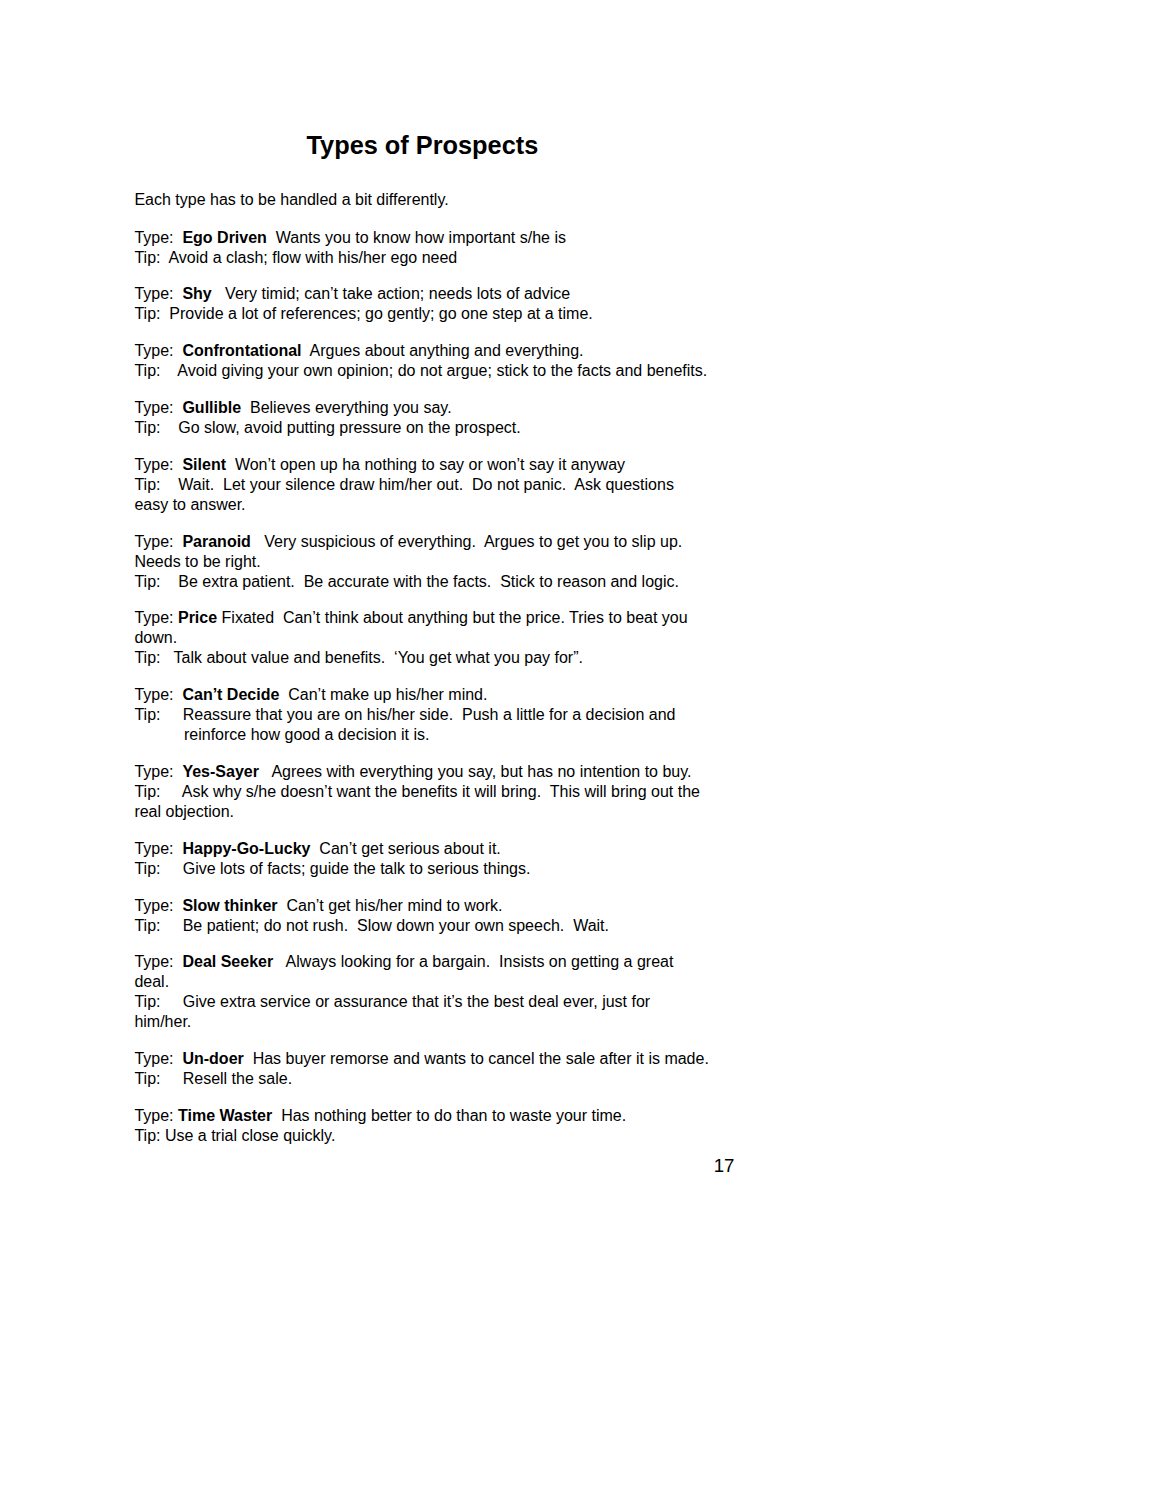Types of Prospects
Each type has to be handled a bit differently.
Type: Ego Driven Wants you to know how important s/he is
Tip: Avoid a clash; flow with his/her ego need
Type: Shy Very timid; can’t take action; needs lots of advice
Tip: Provide a lot of references; go gently; go one step at a time.
Type: Confrontational Argues about anything and everything.
Tip: Avoid giving your own opinion; do not argue; stick to the facts and benefits.
Type: Gullible Believes everything you say.
Tip: Go slow, avoid putting pressure on the prospect.
Type: Silent Won’t open up ha nothing to say or won’t say it anyway
Tip: Wait. Let your silence draw him/her out. Do not panic. Ask questions easy to answer.
Type: Paranoid Very suspicious of everything. Argues to get you to slip up. Needs to be right.
Tip: Be extra patient. Be accurate with the facts. Stick to reason and logic.
Type: Price Fixated Can’t think about anything but the price. Tries to beat you down.
Tip: Talk about value and benefits. ‘You get what you pay for”.
Type: Can’t Decide Can’t make up his/her mind.
Tip: Reassure that you are on his/her side. Push a little for a decision and reinforce how good a decision it is.
Type: Yes-Sayer Agrees with everything you say, but has no intention to buy.
Tip: Ask why s/he doesn’t want the benefits it will bring. This will bring out the real objection.
Type: Happy-Go-Lucky Can’t get serious about it.
Tip: Give lots of facts; guide the talk to serious things.
Type: Slow thinker Can’t get his/her mind to work.
Tip: Be patient; do not rush. Slow down your own speech. Wait.
Type: Deal Seeker Always looking for a bargain. Insists on getting a great deal.
Tip: Give extra service or assurance that it’s the best deal ever, just for him/her.
Type: Un-doer Has buyer remorse and wants to cancel the sale after it is made.
Tip: Resell the sale.
Type: Time Waster Has nothing better to do than to waste your time.
Tip: Use a trial close quickly.
17